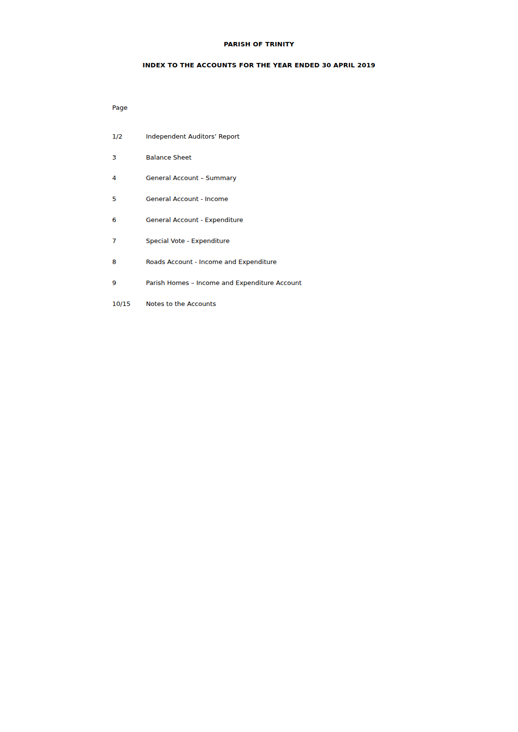PARISH OF TRINITY
INDEX TO THE ACCOUNTS FOR THE YEAR ENDED 30 APRIL 2019
Page
| 1/2 | Independent Auditors’ Report |
| 3 | Balance Sheet |
| 4 | General Account – Summary |
| 5 | General Account - Income |
| 6 | General Account - Expenditure |
| 7 | Special Vote - Expenditure |
| 8 | Roads Account - Income and Expenditure |
| 9 | Parish Homes – Income and Expenditure Account |
| 10/15 | Notes to the Accounts |